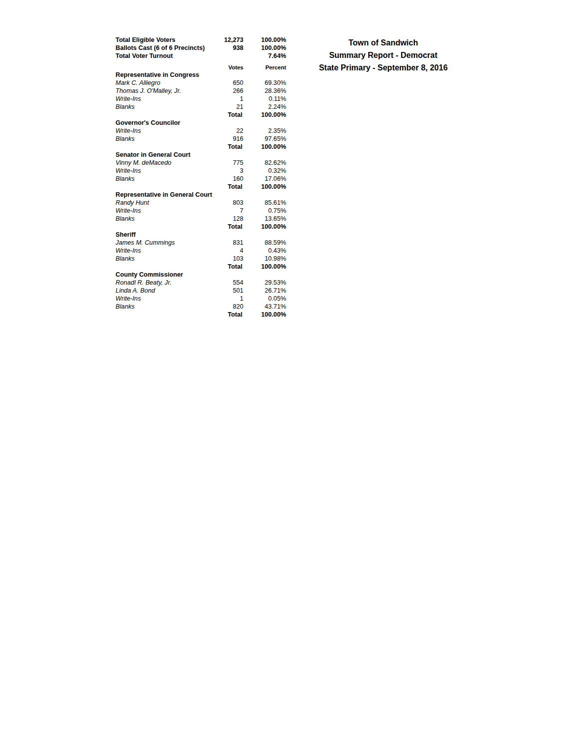| Total Eligible Voters | 12,273 | 100.00% |
| Ballots Cast (6 of 6 Precincts) | 938 | 100.00% |
| Total Voter Turnout | | 7.64% |
| | Votes | Percent |
| Representative in Congress |
| Mark C. Alliegro | 650 | 69.30% |
| Thomas J. O'Malley, Jr. | 266 | 28.36% |
| Write-Ins | 1 | 0.11% |
| Blanks | 21 | 2.24% |
| | Total | 100.00% |
| Governor's Councilor |
| Write-Ins | 22 | 2.35% |
| Blanks | 916 | 97.65% |
| | Total | 100.00% |
| Senator in General Court |
| Vinny M. deMacedo | 775 | 82.62% |
| Write-Ins | 3 | 0.32% |
| Blanks | 160 | 17.06% |
| | Total | 100.00% |
| Representative in General Court |
| Randy Hunt | 803 | 85.61% |
| Write-Ins | 7 | 0.75% |
| Blanks | 128 | 13.65% |
| | Total | 100.00% |
| Sheriff |
| James M. Cummings | 831 | 88.59% |
| Write-Ins | 4 | 0.43% |
| Blanks | 103 | 10.98% |
| | Total | 100.00% |
| County Commissioner |
| Ronadl R. Beaty, Jr. | 554 | 29.53% |
| Linda A. Bond | 501 | 26.71% |
| Write-Ins | 1 | 0.05% |
| Blanks | 820 | 43.71% |
| | Total | 100.00% |
Town of Sandwich
Summary Report - Democrat
State Primary - September 8, 2016